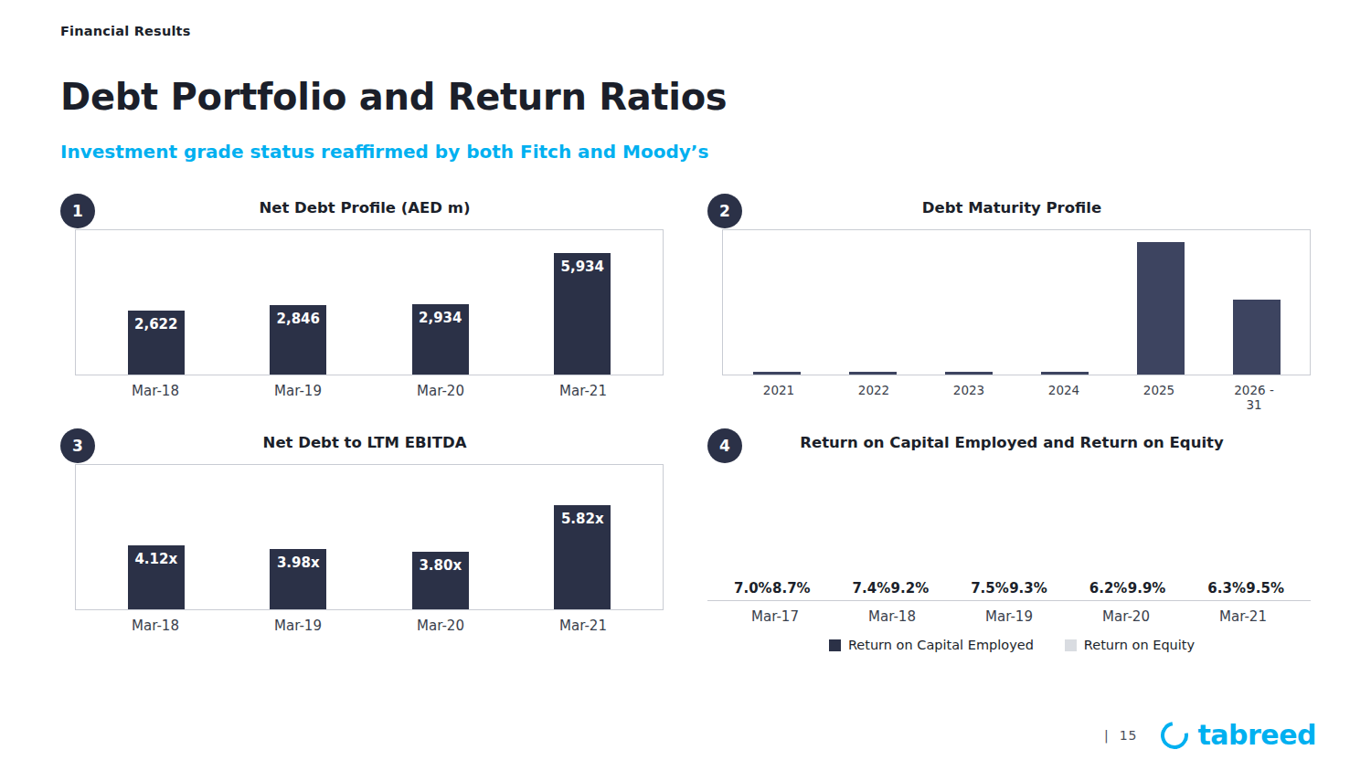Financial Results
Debt Portfolio and Return Ratios
Investment grade status reaffirmed by both Fitch and Moody’s
1
Net Debt Profile (AED m)
2,622
2,846
2,934
5,934
Mar-18
Mar-19
Mar-20
Mar-21
2
Debt Maturity Profile
2021
2022
2023
2024
2025
2026 - 31
3
Net Debt to LTM EBITDA
4.12x
3.98x
3.80x
5.82x
Mar-18
Mar-19
Mar-20
Mar-21
4
Return on Capital Employed and Return on Equity
7.0%
8.7%
7.4%
9.2%
7.5%
9.3%
6.2%
9.9%
6.3%
9.5%
Mar-17
Mar-18
Mar-19
Mar-20
Mar-21
Return on Capital Employed Return on Equity
| 15
tabreed